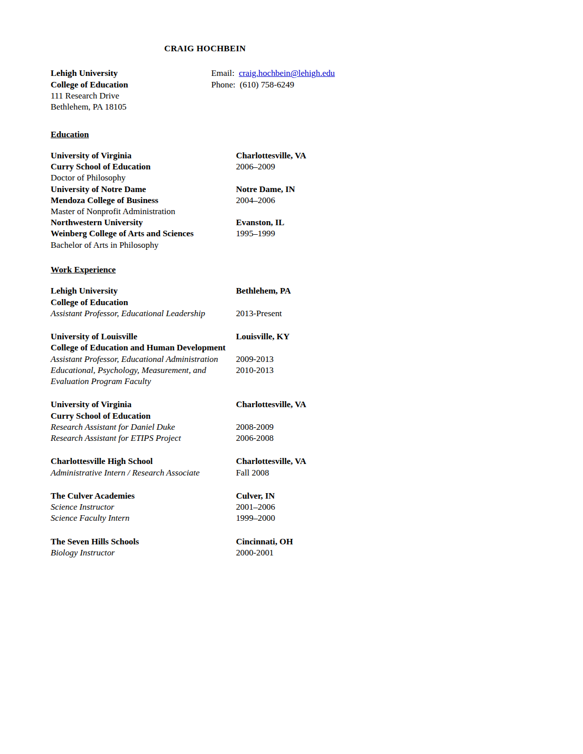CRAIG HOCHBEIN
| Lehigh University College of Education 111 Research Drive Bethlehem, PA 18105 | Email: craig.hochbein@lehigh.edu Phone: (610) 758-6249 |
Education
| University of Virginia Curry School of Education Doctor of Philosophy | Charlottesville, VA 2006–2009 |
| University of Notre Dame Mendoza College of Business Master of Nonprofit Administration | Notre Dame, IN 2004–2006 |
| Northwestern University Weinberg College of Arts and Sciences Bachelor of Arts in Philosophy | Evanston, IL 1995–1999 |
Work Experience
| Lehigh University College of Education Assistant Professor, Educational Leadership | Bethlehem, PA 2013-Present |
| University of Louisville College of Education and Human Development Assistant Professor, Educational Administration Educational, Psychology, Measurement, and Evaluation Program Faculty | Louisville, KY 2009-2013 2010-2013 |
| University of Virginia Curry School of Education Research Assistant for Daniel Duke Research Assistant for ETIPS Project | Charlottesville, VA 2008-2009 2006-2008 |
| Charlottesville High School Administrative Intern / Research Associate | Charlottesville, VA Fall 2008 |
| The Culver Academies Science Instructor Science Faculty Intern | Culver, IN 2001–2006 1999–2000 |
| The Seven Hills Schools Biology Instructor | Cincinnati, OH 2000-2001 |